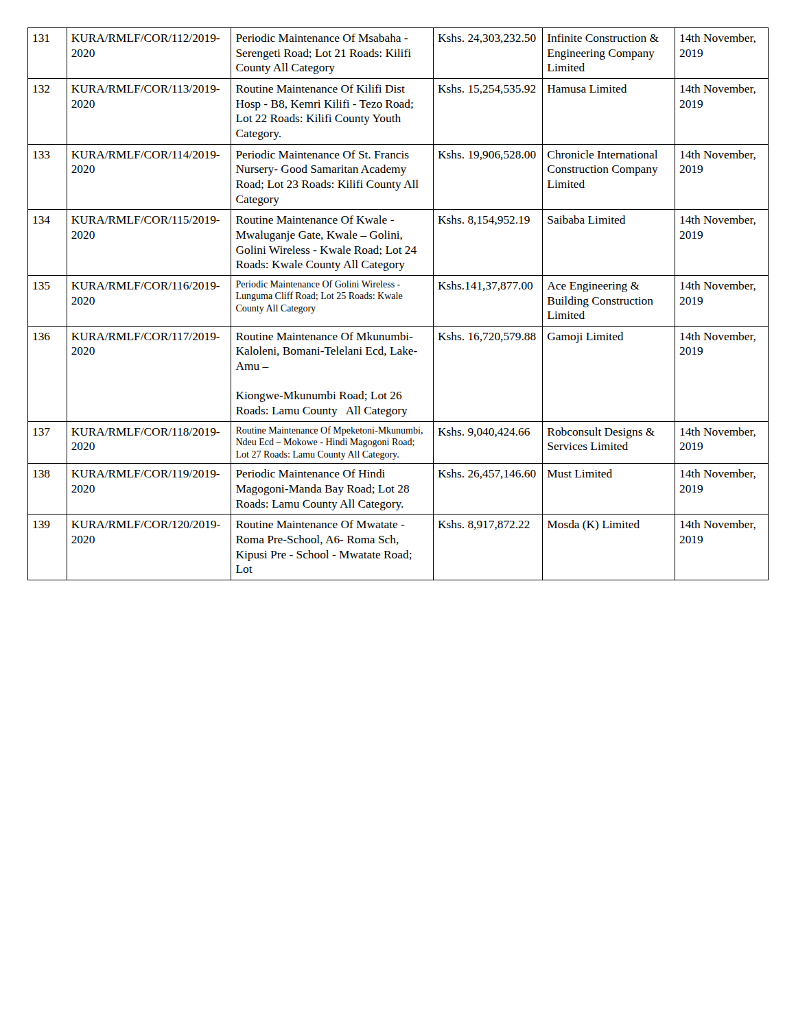| 131 | KURA/RMLF/COR/112/2019-2020 | Periodic Maintenance Of Msabaha - Serengeti Road; Lot 21 Roads: Kilifi County All Category | Kshs. 24,303,232.50 | Infinite Construction & Engineering Company Limited | 14th November, 2019 |
| 132 | KURA/RMLF/COR/113/2019-2020 | Routine Maintenance Of Kilifi Dist Hosp - B8, Kemri Kilifi - Tezo Road; Lot 22 Roads: Kilifi County Youth Category. | Kshs. 15,254,535.92 | Hamusa Limited | 14th November, 2019 |
| 133 | KURA/RMLF/COR/114/2019-2020 | Periodic Maintenance Of St. Francis Nursery- Good Samaritan Academy Road; Lot 23 Roads: Kilifi County All Category | Kshs. 19,906,528.00 | Chronicle International Construction Company Limited | 14th November, 2019 |
| 134 | KURA/RMLF/COR/115/2019-2020 | Routine Maintenance Of Kwale - Mwaluganje Gate, Kwale – Golini, Golini Wireless - Kwale Road; Lot 24 Roads: Kwale County All Category | Kshs. 8,154,952.19 | Saibaba Limited | 14th November, 2019 |
| 135 | KURA/RMLF/COR/116/2019-2020 | Periodic Maintenance Of Golini Wireless - Lunguma Cliff Road; Lot 25 Roads: Kwale County All Category | Kshs.141,37,877.00 | Ace Engineering & Building Construction Limited | 14th November, 2019 |
| 136 | KURA/RMLF/COR/117/2019-2020 | Routine Maintenance Of Mkunumbi-Kaloleni, Bomani-Telelani Ecd, Lake-Amu – Kiongwe-Mkunumbi Road; Lot 26 Roads: Lamu County All Category | Kshs. 16,720,579.88 | Gamoji Limited | 14th November, 2019 |
| 137 | KURA/RMLF/COR/118/2019-2020 | Routine Maintenance Of Mpeketoni-Mkunumbi, Ndeu Ecd – Mokowe - Hindi Magogoni Road; Lot 27 Roads: Lamu County All Category. | Kshs. 9,040,424.66 | Robconsult Designs & Services Limited | 14th November, 2019 |
| 138 | KURA/RMLF/COR/119/2019-2020 | Periodic Maintenance Of Hindi Magogoni-Manda Bay Road; Lot 28 Roads: Lamu County All Category. | Kshs. 26,457,146.60 | Must Limited | 14th November, 2019 |
| 139 | KURA/RMLF/COR/120/2019-2020 | Routine Maintenance Of Mwatate - Roma Pre-School, A6- Roma Sch, Kipusi Pre - School - Mwatate Road; Lot | Kshs. 8,917,872.22 | Mosda (K) Limited | 14th November, 2019 |